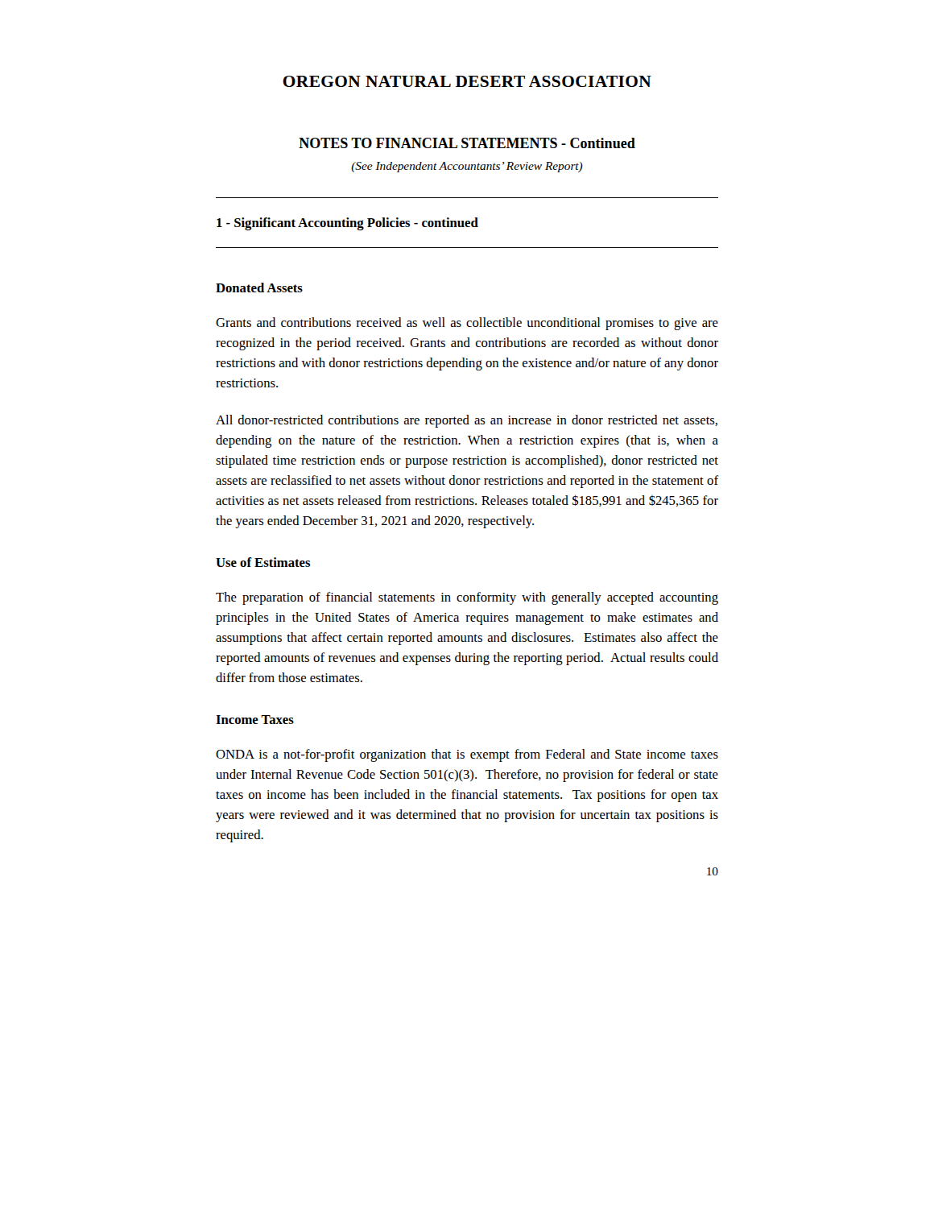OREGON NATURAL DESERT ASSOCIATION
NOTES TO FINANCIAL STATEMENTS - Continued
(See Independent Accountants’ Review Report)
1 - Significant Accounting Policies - continued
Donated Assets
Grants and contributions received as well as collectible unconditional promises to give are recognized in the period received. Grants and contributions are recorded as without donor restrictions and with donor restrictions depending on the existence and/or nature of any donor restrictions.
All donor-restricted contributions are reported as an increase in donor restricted net assets, depending on the nature of the restriction. When a restriction expires (that is, when a stipulated time restriction ends or purpose restriction is accomplished), donor restricted net assets are reclassified to net assets without donor restrictions and reported in the statement of activities as net assets released from restrictions. Releases totaled $185,991 and $245,365 for the years ended December 31, 2021 and 2020, respectively.
Use of Estimates
The preparation of financial statements in conformity with generally accepted accounting principles in the United States of America requires management to make estimates and assumptions that affect certain reported amounts and disclosures. Estimates also affect the reported amounts of revenues and expenses during the reporting period. Actual results could differ from those estimates.
Income Taxes
ONDA is a not-for-profit organization that is exempt from Federal and State income taxes under Internal Revenue Code Section 501(c)(3). Therefore, no provision for federal or state taxes on income has been included in the financial statements. Tax positions for open tax years were reviewed and it was determined that no provision for uncertain tax positions is required.
10